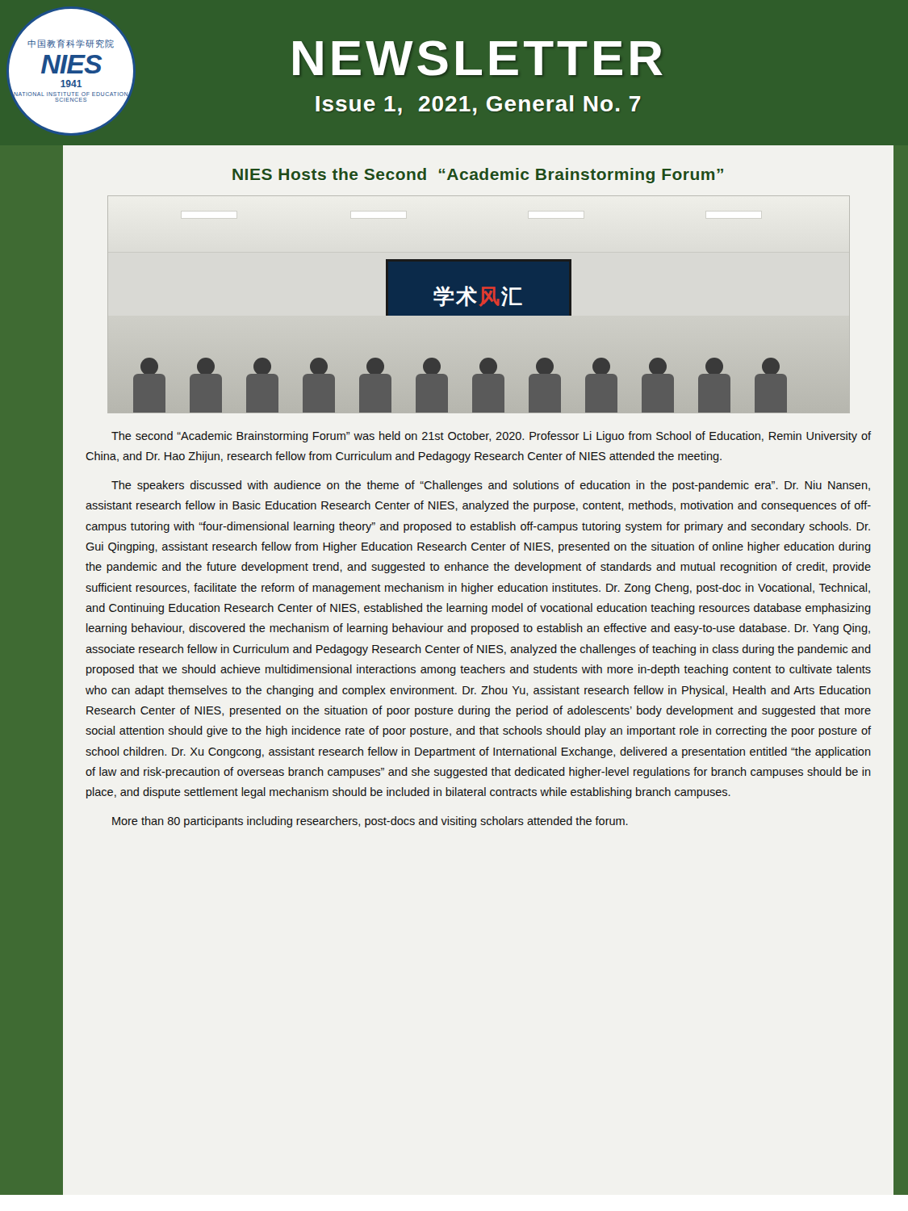中国教育科学研究院
NIES
1941
NATIONAL INSTITUTE OF EDUCATION SCIENCES
NEWSLETTER
Issue 1, 2021, General No. 7
NIES Hosts the Second “Academic Brainstorming Forum”
学术 风汇
Participants at the second Academic Brainstorming Forum.
The second “Academic Brainstorming Forum” was held on 21st October, 2020. Professor Li Liguo from School of Education, Remin University of China, and Dr. Hao Zhijun, research fellow from Curriculum and Pedagogy Research Center of NIES attended the meeting.
The speakers discussed with audience on the theme of “Challenges and solutions of education in the post-pandemic era”. Dr. Niu Nansen, assistant research fellow in Basic Education Research Center of NIES, analyzed the purpose, content, methods, motivation and consequences of off-campus tutoring with “four-dimensional learning theory” and proposed to establish off-campus tutoring system for primary and secondary schools. Dr. Gui Qingping, assistant research fellow from Higher Education Research Center of NIES, presented on the situation of online higher education during the pandemic and the future development trend, and suggested to enhance the development of standards and mutual recognition of credit, provide sufficient resources, facilitate the reform of management mechanism in higher education institutes. Dr. Zong Cheng, post-doc in Vocational, Technical, and Continuing Education Research Center of NIES, established the learning model of vocational education teaching resources database emphasizing learning behaviour, discovered the mechanism of learning behaviour and proposed to establish an effective and easy-to-use database. Dr. Yang Qing, associate research fellow in Curriculum and Pedagogy Research Center of NIES, analyzed the challenges of teaching in class during the pandemic and proposed that we should achieve multidimensional interactions among teachers and students with more in-depth teaching content to cultivate talents who can adapt themselves to the changing and complex environment. Dr. Zhou Yu, assistant research fellow in Physical, Health and Arts Education Research Center of NIES, presented on the situation of poor posture during the period of adolescents’ body development and suggested that more social attention should give to the high incidence rate of poor posture, and that schools should play an important role in correcting the poor posture of school children. Dr. Xu Congcong, assistant research fellow in Department of International Exchange, delivered a presentation entitled “the application of law and risk-precaution of overseas branch campuses” and she suggested that dedicated higher-level regulations for branch campuses should be in place, and dispute settlement legal mechanism should be included in bilateral contracts while establishing branch campuses.
More than 80 participants including researchers, post-docs and visiting scholars attended the forum.